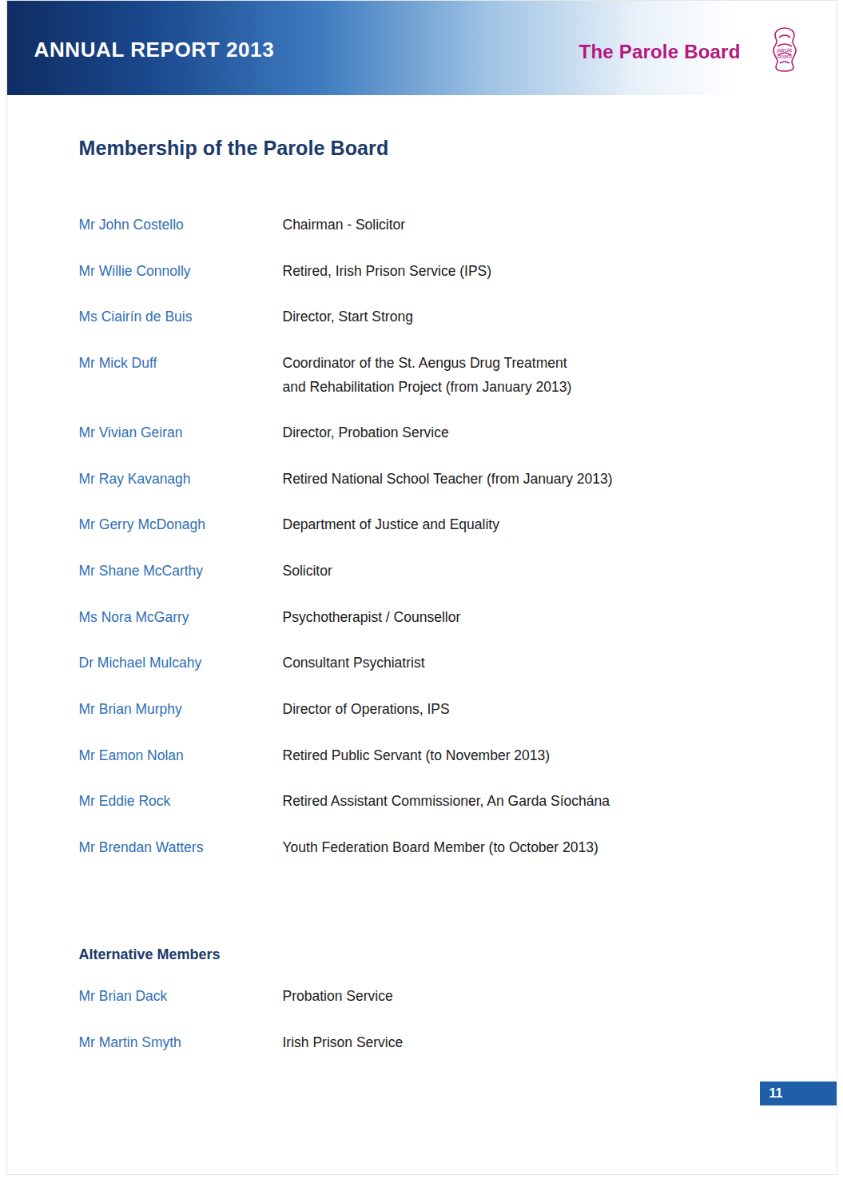Annual Report 2013
The Parole Board
parole board
Membership of the Parole Board
| Mr John Costello | Chairman - Solicitor |
| Mr Willie Connolly | Retired, Irish Prison Service (IPS) |
| Ms Ciairín de Buis | Director, Start Strong |
| Mr Mick Duff | Coordinator of the St. Aengus Drug Treatment |
| | and Rehabilitation Project (from January 2013) |
| Mr Vivian Geiran | Director, Probation Service |
| Mr Ray Kavanagh | Retired National School Teacher (from January 2013) |
| Mr Gerry McDonagh | Department of Justice and Equality |
| Mr Shane McCarthy | Solicitor |
| Ms Nora McGarry | Psychotherapist / Counsellor |
| Dr Michael Mulcahy | Consultant Psychiatrist |
| Mr Brian Murphy | Director of Operations, IPS |
| Mr Eamon Nolan | Retired Public Servant (to November 2013) |
| Mr Eddie Rock | Retired Assistant Commissioner, An Garda Síochána |
| Mr Brendan Watters | Youth Federation Board Member (to October 2013) |
Alternative Members
| Mr Brian Dack | Probation Service |
| Mr Martin Smyth | Irish Prison Service |
11